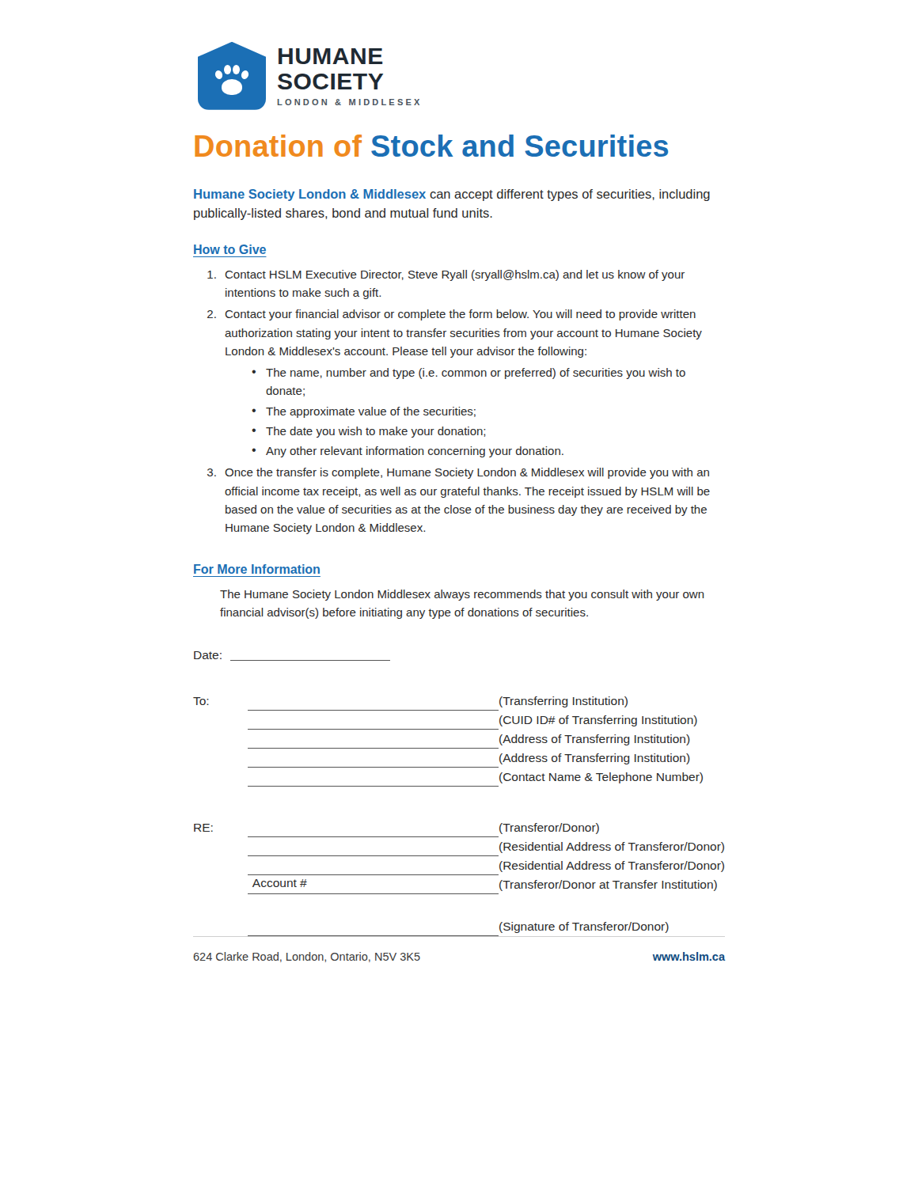HUMANE
SOCIETY
LONDON & MIDDLESEX
Donation of Stock and Securities
Humane Society London & Middlesex can accept different types of securities, including publically-listed shares, bond and mutual fund units.
How to Give
Contact HSLM Executive Director, Steve Ryall (sryall@hslm.ca) and let us know of your intentions to make such a gift.
Contact your financial advisor or complete the form below. You will need to provide written authorization stating your intent to transfer securities from your account to Humane Society London & Middlesex's account. Please tell your advisor the following:
The name, number and type (i.e. common or preferred) of securities you wish to donate;
The approximate value of the securities;
The date you wish to make your donation;
Any other relevant information concerning your donation.
Once the transfer is complete, Humane Society London & Middlesex will provide you with an official income tax receipt, as well as our grateful thanks. The receipt issued by HSLM will be based on the value of securities as at the close of the business day they are received by the Humane Society London & Middlesex.
For More Information
The Humane Society London Middlesex always recommends that you consult with your own financial advisor(s) before initiating any type of donations of securities.
Date:
| To: | | (Transferring Institution) |
| | | (CUID ID# of Transferring Institution) |
| | | (Address of Transferring Institution) |
| | | (Address of Transferring Institution) |
| | | (Contact Name & Telephone Number) |
| RE: | | (Transferor/Donor) |
| | | (Residential Address of Transferor/Donor) |
| | | (Residential Address of Transferor/Donor) |
| | Account # | (Transferor/Donor at Transfer Institution) |
| | | (Signature of Transferor/Donor) |
624 Clarke Road, London, Ontario, N5V 3K5
www.hslm.ca